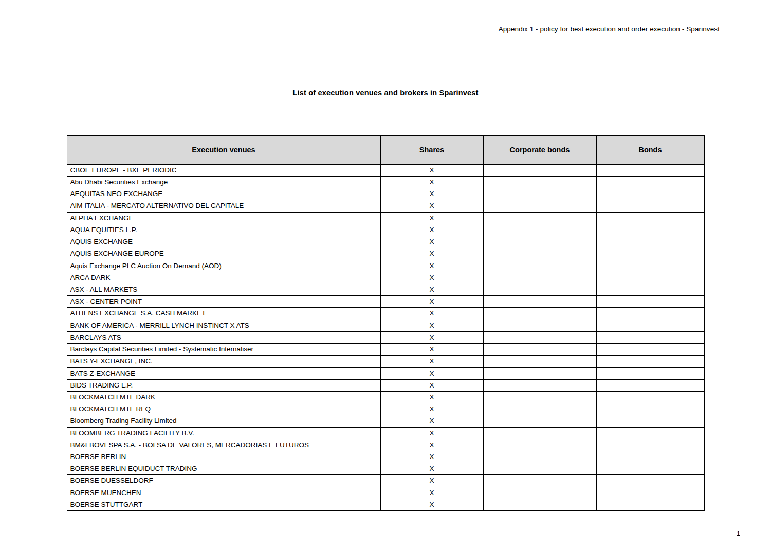Appendix 1 - policy for best execution and order execution - Sparinvest
List of execution venues and brokers in Sparinvest
| Execution venues | Shares | Corporate bonds | Bonds |
| --- | --- | --- | --- |
| CBOE EUROPE - BXE PERIODIC | X | | |
| Abu Dhabi Securities Exchange | X | | |
| AEQUITAS NEO EXCHANGE | X | | |
| AIM ITALIA - MERCATO ALTERNATIVO DEL CAPITALE | X | | |
| ALPHA EXCHANGE | X | | |
| AQUA EQUITIES L.P. | X | | |
| AQUIS EXCHANGE | X | | |
| AQUIS EXCHANGE EUROPE | X | | |
| Aquis Exchange PLC Auction On Demand (AOD) | X | | |
| ARCA DARK | X | | |
| ASX - ALL MARKETS | X | | |
| ASX - CENTER POINT | X | | |
| ATHENS EXCHANGE S.A. CASH MARKET | X | | |
| BANK OF AMERICA - MERRILL LYNCH INSTINCT X ATS | X | | |
| BARCLAYS ATS | X | | |
| Barclays Capital Securities Limited - Systematic Internaliser | X | | |
| BATS Y-EXCHANGE, INC. | X | | |
| BATS Z-EXCHANGE | X | | |
| BIDS TRADING L.P. | X | | |
| BLOCKMATCH MTF DARK | X | | |
| BLOCKMATCH MTF RFQ | X | | |
| Bloomberg Trading Facility Limited | X | | |
| BLOOMBERG TRADING FACILITY B.V. | X | | |
| BM&FBOVESPA S.A. - BOLSA DE VALORES, MERCADORIAS E FUTUROS | X | | |
| BOERSE BERLIN | X | | |
| BOERSE BERLIN EQUIDUCT TRADING | X | | |
| BOERSE DUESSELDORF | X | | |
| BOERSE MUENCHEN | X | | |
| BOERSE STUTTGART | X | | |
1